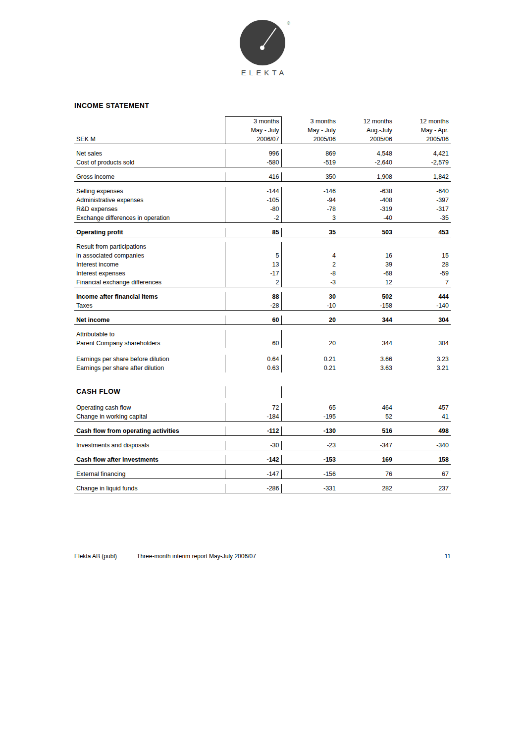®
ELEKTA
INCOME STATEMENT
| | 3 months | 3 months | 12 months | 12 months |
| --- | --- | --- | --- | --- |
| | May - July | May - July | Aug.-July | May - Apr. |
| SEK M | 2006/07 | 2005/06 | 2005/06 | 2005/06 |
| Net sales | 996 | 869 | 4,548 | 4,421 |
| Cost of products sold | -580 | -519 | -2,640 | -2,579 |
| Gross income | 416 | 350 | 1,908 | 1,842 |
| Selling expenses | -144 | -146 | -638 | -640 |
| Administrative expenses | -105 | -94 | -408 | -397 |
| R&D expenses | -80 | -78 | -319 | -317 |
| Exchange differences in operation | -2 | 3 | -40 | -35 |
| Operating profit | 85 | 35 | 503 | 453 |
| Result from participations | | | | |
| in associated companies | 5 | 4 | 16 | 15 |
| Interest income | 13 | 2 | 39 | 28 |
| Interest expenses | -17 | -8 | -68 | -59 |
| Financial exchange differences | 2 | -3 | 12 | 7 |
| Income after financial items | 88 | 30 | 502 | 444 |
| Taxes | -28 | -10 | -158 | -140 |
| Net income | 60 | 20 | 344 | 304 |
| Attributable to | | | | |
| Parent Company shareholders | 60 | 20 | 344 | 304 |
| Earnings per share before dilution | 0.64 | 0.21 | 3.66 | 3.23 |
| Earnings per share after dilution | 0.63 | 0.21 | 3.63 | 3.21 |
| CASH FLOW | | | | |
| Operating cash flow | 72 | 65 | 464 | 457 |
| Change in working capital | -184 | -195 | 52 | 41 |
| Cash flow from operating activities | -112 | -130 | 516 | 498 |
| Investments and disposals | -30 | -23 | -347 | -340 |
| Cash flow after investments | -142 | -153 | 169 | 158 |
| External financing | -147 | -156 | 76 | 67 |
| Change in liquid funds | -286 | -331 | 282 | 237 |
Elekta AB (publ)
Three-month interim report May-July 2006/07
11